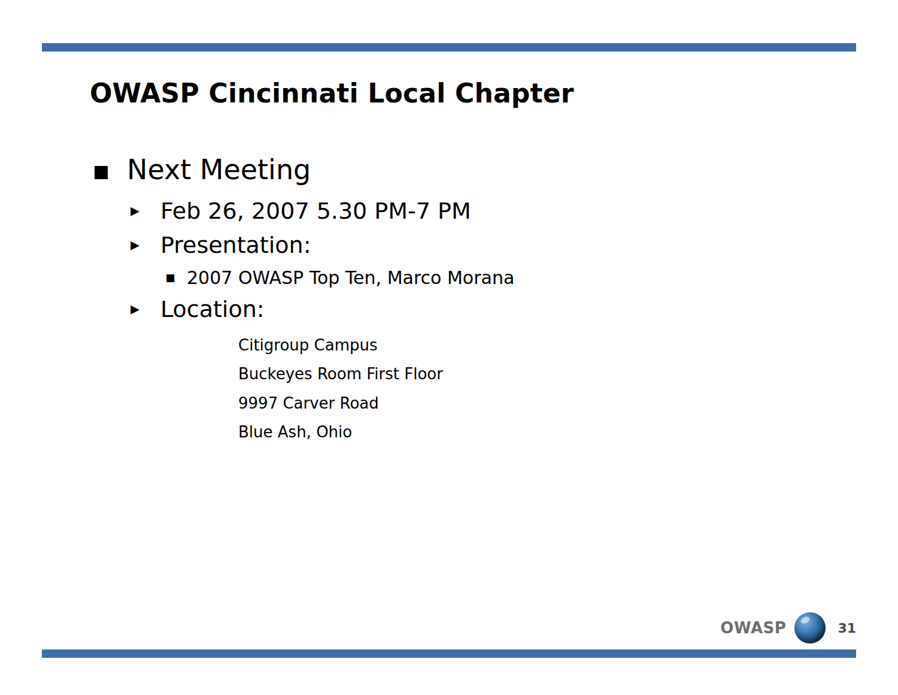OWASP Cincinnati Local Chapter
Next Meeting
Feb 26, 2007 5.30 PM-7 PM
Presentation:
2007 OWASP Top Ten, Marco Morana
Location:
Citigroup Campus
Buckeyes Room First Floor
9997 Carver Road
Blue Ash, Ohio
OWASP 31